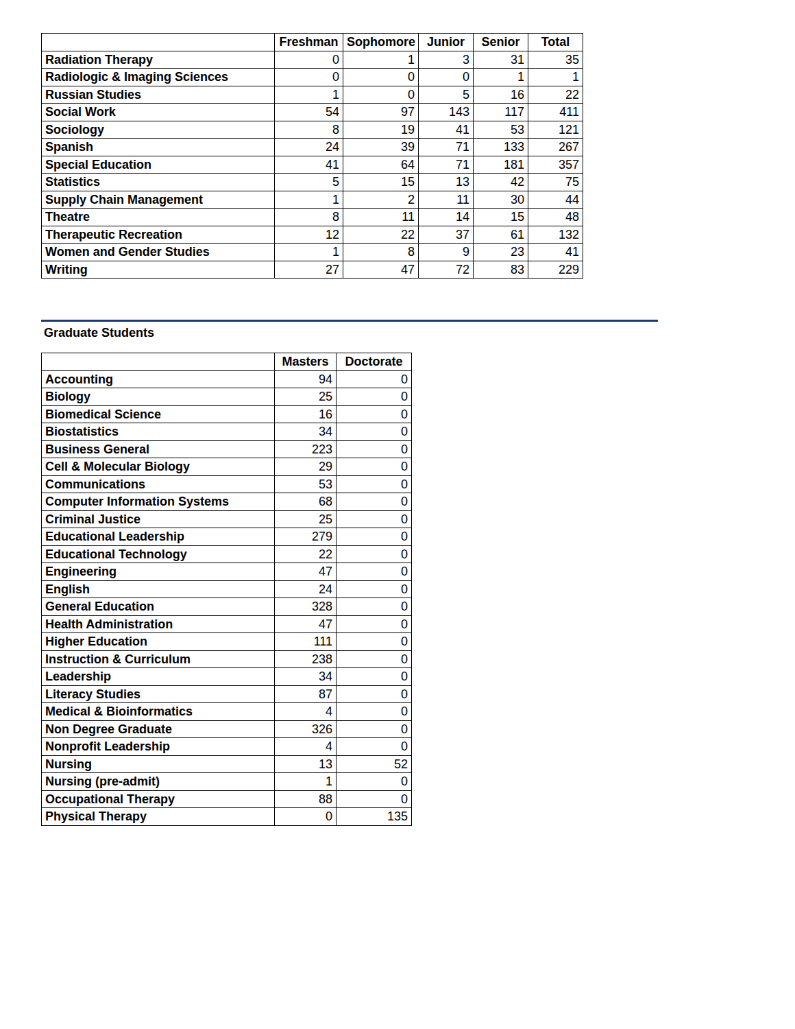| | Freshman | Sophomore | Junior | Senior | Total |
| --- | --- | --- | --- | --- | --- |
| Radiation Therapy | 0 | 1 | 3 | 31 | 35 |
| Radiologic & Imaging Sciences | 0 | 0 | 0 | 1 | 1 |
| Russian Studies | 1 | 0 | 5 | 16 | 22 |
| Social Work | 54 | 97 | 143 | 117 | 411 |
| Sociology | 8 | 19 | 41 | 53 | 121 |
| Spanish | 24 | 39 | 71 | 133 | 267 |
| Special Education | 41 | 64 | 71 | 181 | 357 |
| Statistics | 5 | 15 | 13 | 42 | 75 |
| Supply Chain Management | 1 | 2 | 11 | 30 | 44 |
| Theatre | 8 | 11 | 14 | 15 | 48 |
| Therapeutic Recreation | 12 | 22 | 37 | 61 | 132 |
| Women and Gender Studies | 1 | 8 | 9 | 23 | 41 |
| Writing | 27 | 47 | 72 | 83 | 229 |
Graduate Students
| | Masters | Doctorate |
| --- | --- | --- |
| Accounting | 94 | 0 |
| Biology | 25 | 0 |
| Biomedical Science | 16 | 0 |
| Biostatistics | 34 | 0 |
| Business General | 223 | 0 |
| Cell & Molecular Biology | 29 | 0 |
| Communications | 53 | 0 |
| Computer Information Systems | 68 | 0 |
| Criminal Justice | 25 | 0 |
| Educational Leadership | 279 | 0 |
| Educational Technology | 22 | 0 |
| Engineering | 47 | 0 |
| English | 24 | 0 |
| General Education | 328 | 0 |
| Health Administration | 47 | 0 |
| Higher Education | 111 | 0 |
| Instruction & Curriculum | 238 | 0 |
| Leadership | 34 | 0 |
| Literacy Studies | 87 | 0 |
| Medical & Bioinformatics | 4 | 0 |
| Non Degree Graduate | 326 | 0 |
| Nonprofit Leadership | 4 | 0 |
| Nursing | 13 | 52 |
| Nursing (pre-admit) | 1 | 0 |
| Occupational Therapy | 88 | 0 |
| Physical Therapy | 0 | 135 |